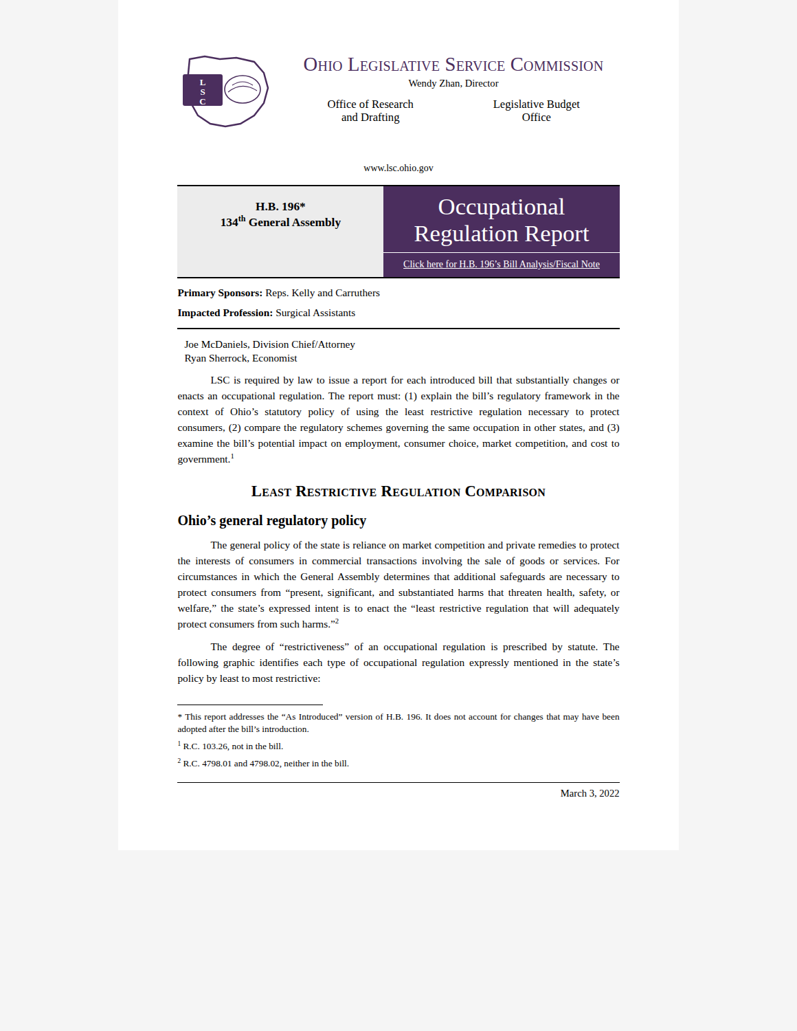L S C
Ohio Legislative Service Commission
Wendy Zhan, Director
Office of Research
and Drafting
Legislative Budget
Office
www.lsc.ohio.gov
H.B. 196*
134th General Assembly
Occupational
Regulation Report
Click here for H.B. 196’s Bill Analysis/Fiscal Note
Primary Sponsors: Reps. Kelly and Carruthers
Impacted Profession: Surgical Assistants
Joe McDaniels, Division Chief/Attorney
Ryan Sherrock, Economist
LSC is required by law to issue a report for each introduced bill that substantially changes or enacts an occupational regulation. The report must: (1) explain the bill’s regulatory framework in the context of Ohio’s statutory policy of using the least restrictive regulation necessary to protect consumers, (2) compare the regulatory schemes governing the same occupation in other states, and (3) examine the bill’s potential impact on employment, consumer choice, market competition, and cost to government.1
Least Restrictive Regulation Comparison
Ohio’s general regulatory policy
The general policy of the state is reliance on market competition and private remedies to protect the interests of consumers in commercial transactions involving the sale of goods or services. For circumstances in which the General Assembly determines that additional safeguards are necessary to protect consumers from “present, significant, and substantiated harms that threaten health, safety, or welfare,” the state’s expressed intent is to enact the “least restrictive regulation that will adequately protect consumers from such harms.”2
The degree of “restrictiveness” of an occupational regulation is prescribed by statute. The following graphic identifies each type of occupational regulation expressly mentioned in the state’s policy by least to most restrictive:
* This report addresses the “As Introduced” version of H.B. 196. It does not account for changes that may have been adopted after the bill’s introduction.
1 R.C. 103.26, not in the bill.
2 R.C. 4798.01 and 4798.02, neither in the bill.
March 3, 2022